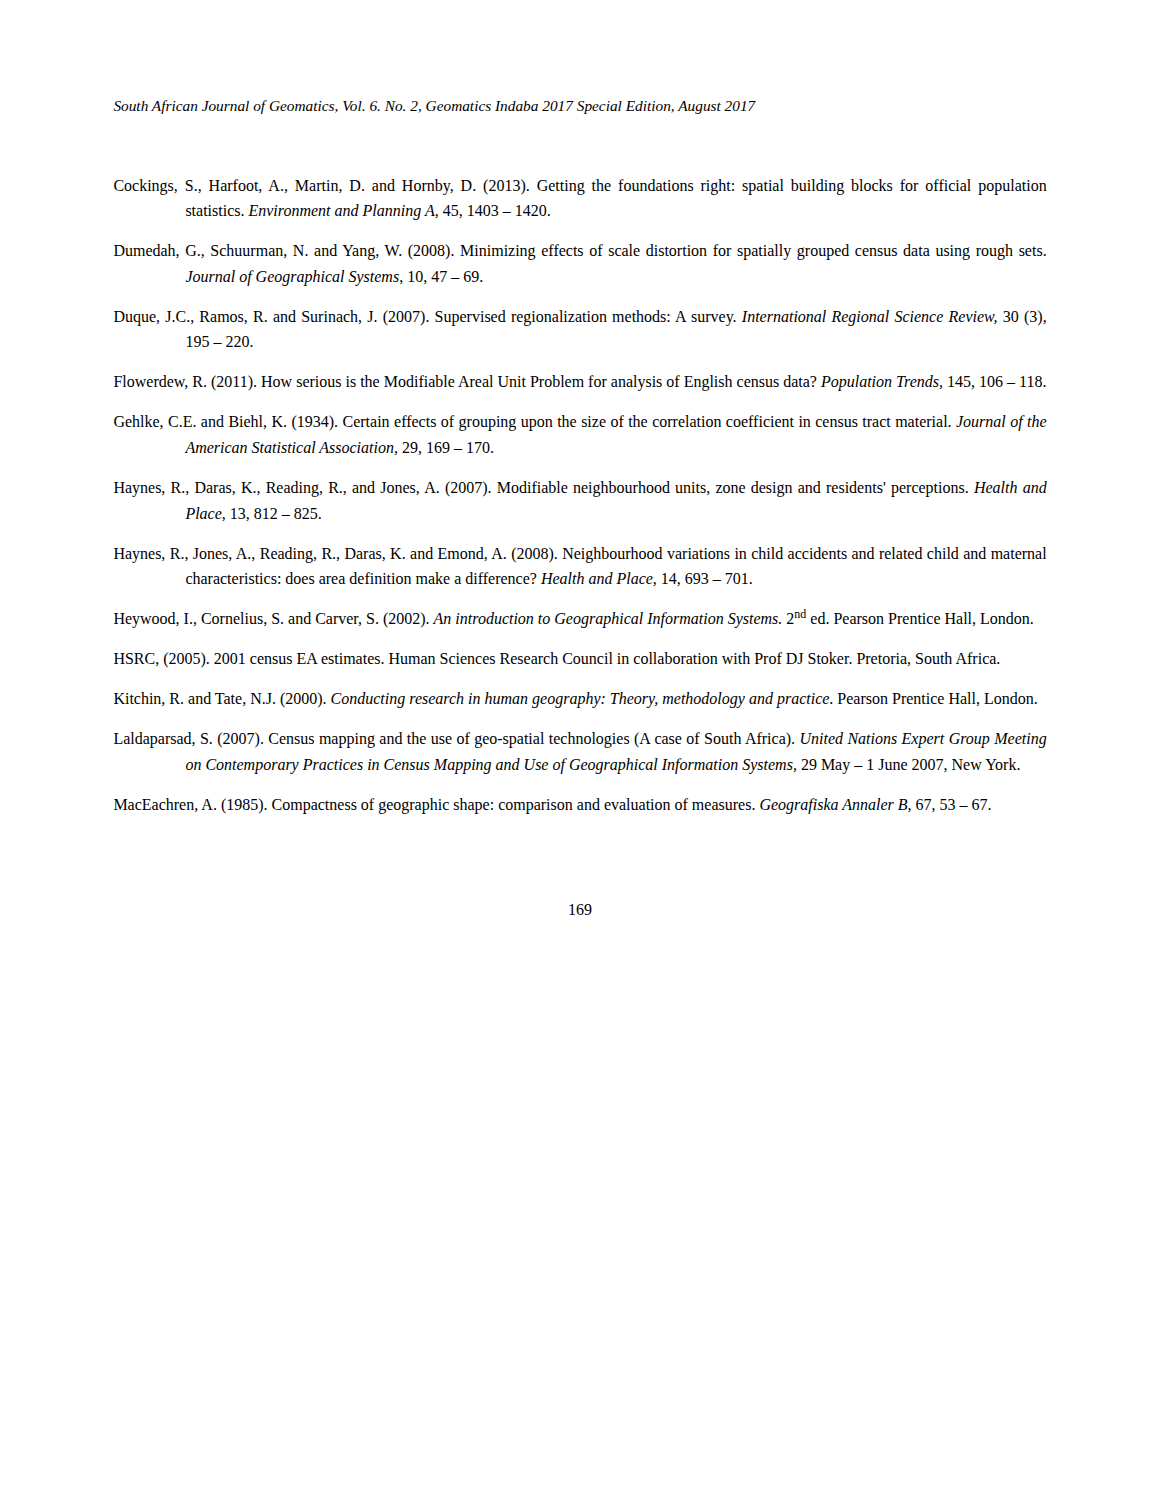South African Journal of Geomatics, Vol. 6. No. 2, Geomatics Indaba 2017 Special Edition, August 2017
Cockings, S., Harfoot, A., Martin, D. and Hornby, D. (2013). Getting the foundations right: spatial building blocks for official population statistics. Environment and Planning A, 45, 1403 – 1420.
Dumedah, G., Schuurman, N. and Yang, W. (2008). Minimizing effects of scale distortion for spatially grouped census data using rough sets. Journal of Geographical Systems, 10, 47 – 69.
Duque, J.C., Ramos, R. and Surinach, J. (2007). Supervised regionalization methods: A survey. International Regional Science Review, 30 (3), 195 – 220.
Flowerdew, R. (2011). How serious is the Modifiable Areal Unit Problem for analysis of English census data? Population Trends, 145, 106 – 118.
Gehlke, C.E. and Biehl, K. (1934). Certain effects of grouping upon the size of the correlation coefficient in census tract material. Journal of the American Statistical Association, 29, 169 – 170.
Haynes, R., Daras, K., Reading, R., and Jones, A. (2007). Modifiable neighbourhood units, zone design and residents' perceptions. Health and Place, 13, 812 – 825.
Haynes, R., Jones, A., Reading, R., Daras, K. and Emond, A. (2008). Neighbourhood variations in child accidents and related child and maternal characteristics: does area definition make a difference? Health and Place, 14, 693 – 701.
Heywood, I., Cornelius, S. and Carver, S. (2002). An introduction to Geographical Information Systems. 2nd ed. Pearson Prentice Hall, London.
HSRC, (2005). 2001 census EA estimates. Human Sciences Research Council in collaboration with Prof DJ Stoker. Pretoria, South Africa.
Kitchin, R. and Tate, N.J. (2000). Conducting research in human geography: Theory, methodology and practice. Pearson Prentice Hall, London.
Laldaparsad, S. (2007). Census mapping and the use of geo-spatial technologies (A case of South Africa). United Nations Expert Group Meeting on Contemporary Practices in Census Mapping and Use of Geographical Information Systems, 29 May – 1 June 2007, New York.
MacEachren, A. (1985). Compactness of geographic shape: comparison and evaluation of measures. Geografiska Annaler B, 67, 53 – 67.
169